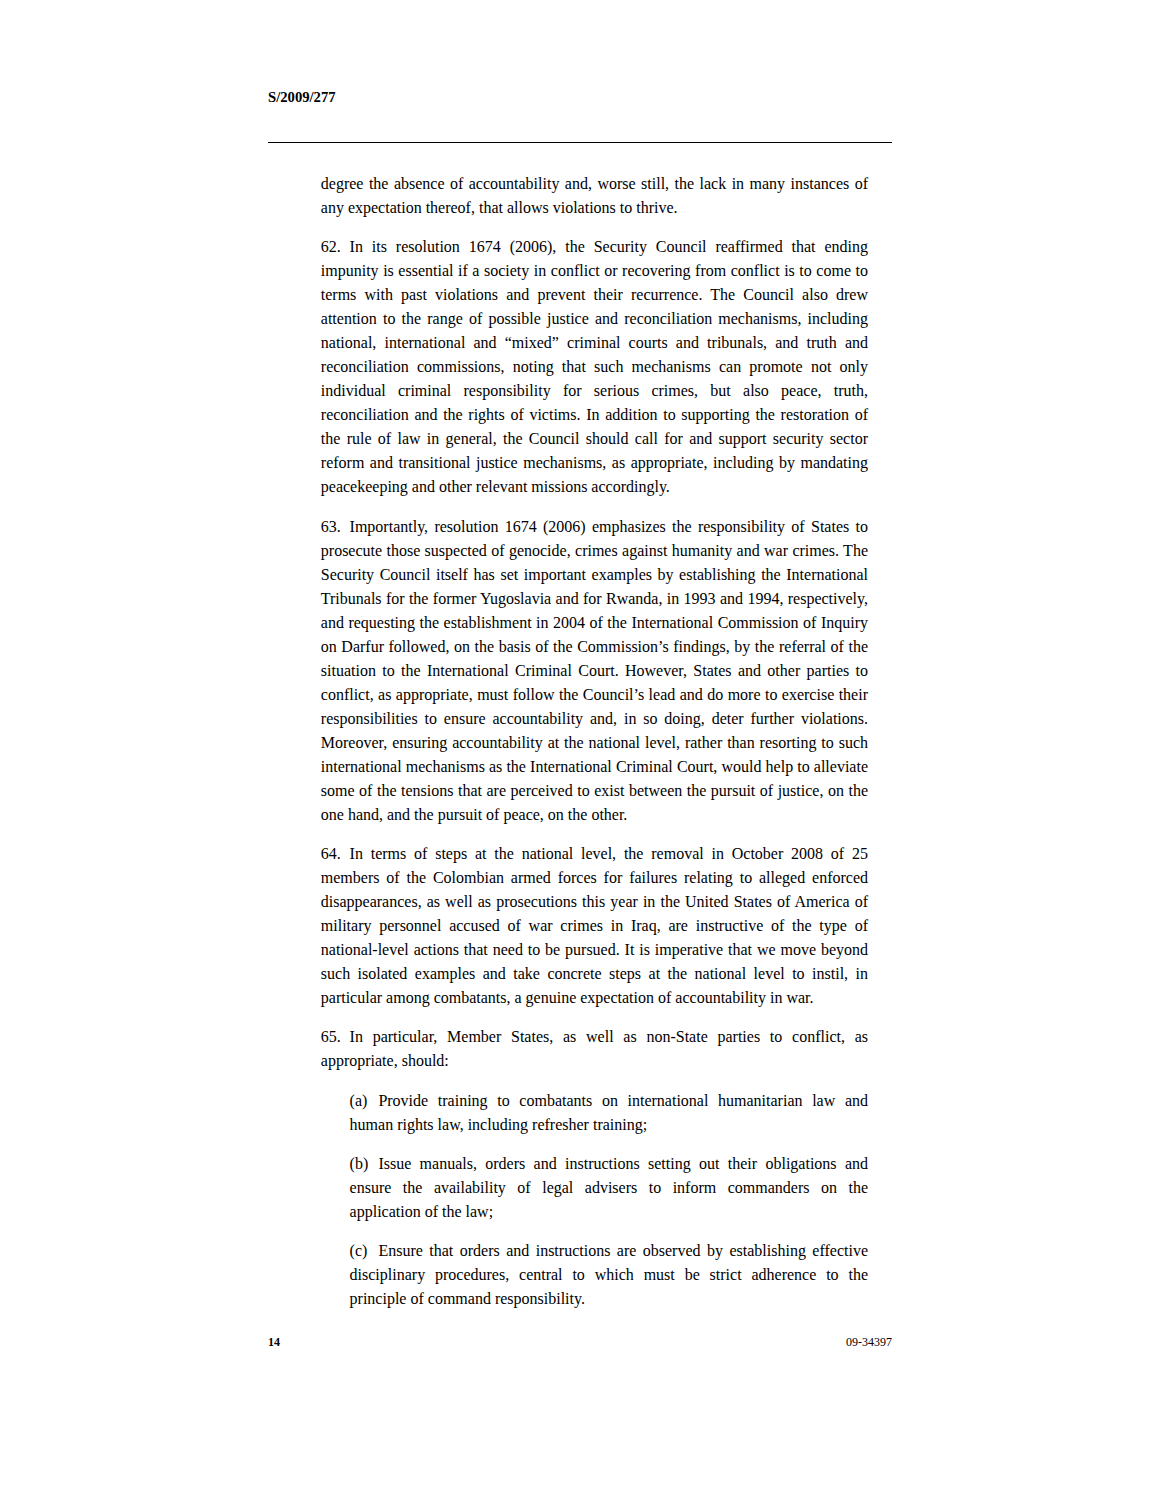S/2009/277
degree the absence of accountability and, worse still, the lack in many instances of any expectation thereof, that allows violations to thrive.
62. In its resolution 1674 (2006), the Security Council reaffirmed that ending impunity is essential if a society in conflict or recovering from conflict is to come to terms with past violations and prevent their recurrence. The Council also drew attention to the range of possible justice and reconciliation mechanisms, including national, international and “mixed” criminal courts and tribunals, and truth and reconciliation commissions, noting that such mechanisms can promote not only individual criminal responsibility for serious crimes, but also peace, truth, reconciliation and the rights of victims. In addition to supporting the restoration of the rule of law in general, the Council should call for and support security sector reform and transitional justice mechanisms, as appropriate, including by mandating peacekeeping and other relevant missions accordingly.
63. Importantly, resolution 1674 (2006) emphasizes the responsibility of States to prosecute those suspected of genocide, crimes against humanity and war crimes. The Security Council itself has set important examples by establishing the International Tribunals for the former Yugoslavia and for Rwanda, in 1993 and 1994, respectively, and requesting the establishment in 2004 of the International Commission of Inquiry on Darfur followed, on the basis of the Commission’s findings, by the referral of the situation to the International Criminal Court. However, States and other parties to conflict, as appropriate, must follow the Council’s lead and do more to exercise their responsibilities to ensure accountability and, in so doing, deter further violations. Moreover, ensuring accountability at the national level, rather than resorting to such international mechanisms as the International Criminal Court, would help to alleviate some of the tensions that are perceived to exist between the pursuit of justice, on the one hand, and the pursuit of peace, on the other.
64. In terms of steps at the national level, the removal in October 2008 of 25 members of the Colombian armed forces for failures relating to alleged enforced disappearances, as well as prosecutions this year in the United States of America of military personnel accused of war crimes in Iraq, are instructive of the type of national-level actions that need to be pursued. It is imperative that we move beyond such isolated examples and take concrete steps at the national level to instil, in particular among combatants, a genuine expectation of accountability in war.
65. In particular, Member States, as well as non-State parties to conflict, as appropriate, should:
(a) Provide training to combatants on international humanitarian law and human rights law, including refresher training;
(b) Issue manuals, orders and instructions setting out their obligations and ensure the availability of legal advisers to inform commanders on the application of the law;
(c) Ensure that orders and instructions are observed by establishing effective disciplinary procedures, central to which must be strict adherence to the principle of command responsibility.
14 09-34397